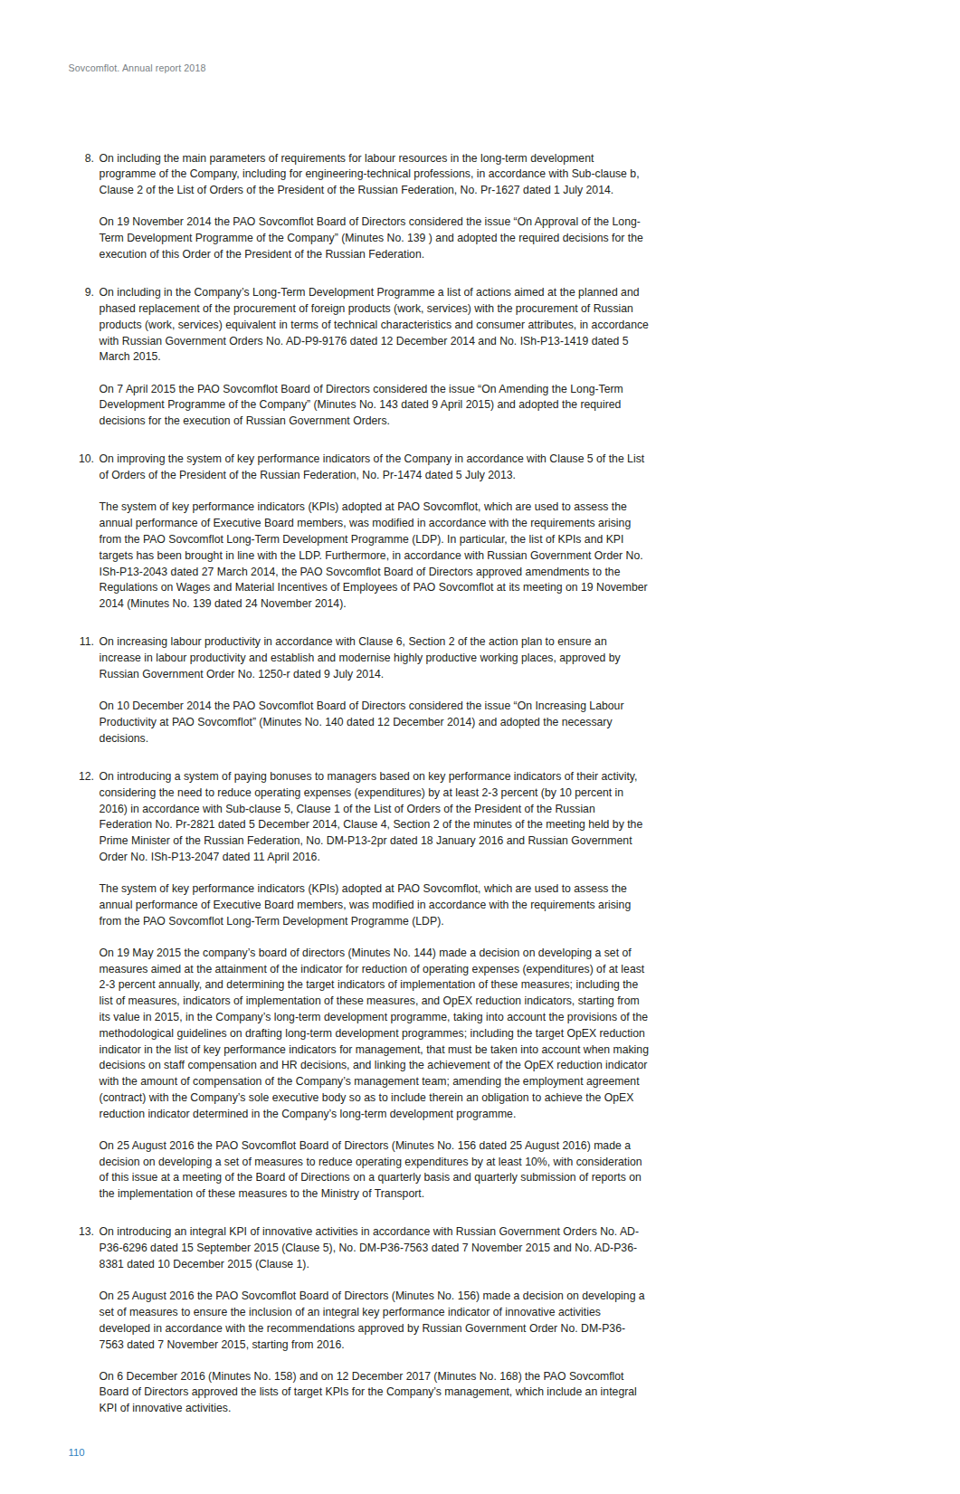Sovcomflot. Annual report 2018
8.
On including the main parameters of requirements for labour resources in the long-term development programme of the Company, including for engineering-technical professions, in accordance with Sub-clause b, Clause 2 of the List of Orders of the President of the Russian Federation, No. Pr-1627 dated 1 July 2014.
On 19 November 2014 the PAO Sovcomflot Board of Directors considered the issue “On Approval of the Long-Term Development Programme of the Company” (Minutes No. 139 ) and adopted the required decisions for the execution of this Order of the President of the Russian Federation.
9.
On including in the Company’s Long-Term Development Programme a list of actions aimed at the planned and phased replacement of the procurement of foreign products (work, services) with the procurement of Russian products (work, services) equivalent in terms of technical characteristics and consumer attributes, in accordance with Russian Government Orders No. AD-P9-9176 dated 12 December 2014 and No. ISh-P13-1419 dated 5 March 2015.
On 7 April 2015 the PAO Sovcomflot Board of Directors considered the issue “On Amending the Long-Term Development Programme of the Company” (Minutes No. 143 dated 9 April 2015) and adopted the required decisions for the execution of Russian Government Orders.
10.
On improving the system of key performance indicators of the Company in accordance with Clause 5 of the List of Orders of the President of the Russian Federation, No. Pr-1474 dated 5 July 2013.
The system of key performance indicators (KPIs) adopted at PAO Sovcomflot, which are used to assess the annual performance of Executive Board members, was modified in accordance with the requirements arising from the PAO Sovcomflot Long-Term Development Programme (LDP). In particular, the list of KPIs and KPI targets has been brought in line with the LDP. Furthermore, in accordance with Russian Government Order No. ISh-P13-2043 dated 27 March 2014, the PAO Sovcomflot Board of Directors approved amendments to the Regulations on Wages and Material Incentives of Employees of PAO Sovcomflot at its meeting on 19 November 2014 (Minutes No. 139 dated 24 November 2014).
11.
On increasing labour productivity in accordance with Clause 6, Section 2 of the action plan to ensure an increase in labour productivity and establish and modernise highly productive working places, approved by Russian Government Order No. 1250-r dated 9 July 2014.
On 10 December 2014 the PAO Sovcomflot Board of Directors considered the issue “On Increasing Labour Productivity at PAO Sovcomflot” (Minutes No. 140 dated 12 December 2014) and adopted the necessary decisions.
12.
On introducing a system of paying bonuses to managers based on key performance indicators of their activity, considering the need to reduce operating expenses (expenditures) by at least 2-3 percent (by 10 percent in 2016) in accordance with Sub-clause 5, Clause 1 of the List of Orders of the President of the Russian Federation No. Pr-2821 dated 5 December 2014, Clause 4, Section 2 of the minutes of the meeting held by the Prime Minister of the Russian Federation, No. DM-P13-2pr dated 18 January 2016 and Russian Government Order No. ISh-P13-2047 dated 11 April 2016.
The system of key performance indicators (KPIs) adopted at PAO Sovcomflot, which are used to assess the annual performance of Executive Board members, was modified in accordance with the requirements arising from the PAO Sovcomflot Long-Term Development Programme (LDP).
On 19 May 2015 the company’s board of directors (Minutes No. 144) made a decision on developing a set of measures aimed at the attainment of the indicator for reduction of operating expenses (expenditures) of at least 2-3 percent annually, and determining the target indicators of implementation of these measures; including the list of measures, indicators of implementation of these measures, and OpEX reduction indicators, starting from its value in 2015, in the Company’s long-term development programme, taking into account the provisions of the methodological guidelines on drafting long-term development programmes; including the target OpEX reduction indicator in the list of key performance indicators for management, that must be taken into account when making decisions on staff compensation and HR decisions, and linking the achievement of the OpEX reduction indicator with the amount of compensation of the Company’s management team; amending the employment agreement (contract) with the Company’s sole executive body so as to include therein an obligation to achieve the OpEX reduction indicator determined in the Company’s long-term development programme.
On 25 August 2016 the PAO Sovcomflot Board of Directors (Minutes No. 156 dated 25 August 2016) made a decision on developing a set of measures to reduce operating expenditures by at least 10%, with consideration of this issue at a meeting of the Board of Directions on a quarterly basis and quarterly submission of reports on the implementation of these measures to the Ministry of Transport.
13.
On introducing an integral KPI of innovative activities in accordance with Russian Government Orders No. AD-P36-6296 dated 15 September 2015 (Clause 5), No. DM-P36-7563 dated 7 November 2015 and No. AD-P36-8381 dated 10 December 2015 (Clause 1).
On 25 August 2016 the PAO Sovcomflot Board of Directors (Minutes No. 156) made a decision on developing a set of measures to ensure the inclusion of an integral key performance indicator of innovative activities developed in accordance with the recommendations approved by Russian Government Order No. DM-P36-7563 dated 7 November 2015, starting from 2016.
On 6 December 2016 (Minutes No. 158) and on 12 December 2017 (Minutes No. 168) the PAO Sovcomflot Board of Directors approved the lists of target KPIs for the Company’s management, which include an integral KPI of innovative activities.
110